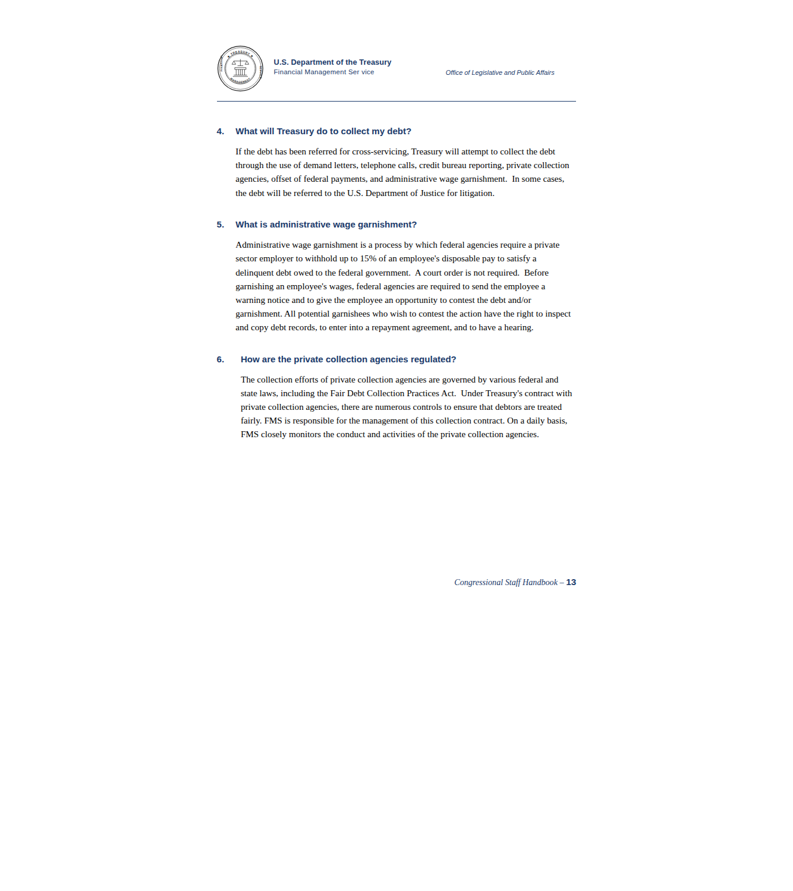★ TREASURY ★ MANAGEMENT FINANCIAL SERVICE
U.S. Department of the Treasury
Financial Management Ser vice
Office of Legislative and Public Affairs
4. What will Treasury do to collect my debt?
If the debt has been referred for cross-servicing, Treasury will attempt to collect the debt through the use of demand letters, telephone calls, credit bureau reporting, private collection agencies, offset of federal payments, and administrative wage garnishment. In some cases, the debt will be referred to the U.S. Department of Justice for litigation.
5. What is administrative wage garnishment?
Administrative wage garnishment is a process by which federal agencies require a private sector employer to withhold up to 15% of an employee's disposable pay to satisfy a delinquent debt owed to the federal government. A court order is not required. Before garnishing an employee's wages, federal agencies are required to send the employee a warning notice and to give the employee an opportunity to contest the debt and/or garnishment. All potential garnishees who wish to contest the action have the right to inspect and copy debt records, to enter into a repayment agreement, and to have a hearing.
6. How are the private collection agencies regulated?
The collection efforts of private collection agencies are governed by various federal and state laws, including the Fair Debt Collection Practices Act. Under Treasury's contract with private collection agencies, there are numerous controls to ensure that debtors are treated fairly. FMS is responsible for the management of this collection contract. On a daily basis, FMS closely monitors the conduct and activities of the private collection agencies.
Congressional Staff Handbook –13